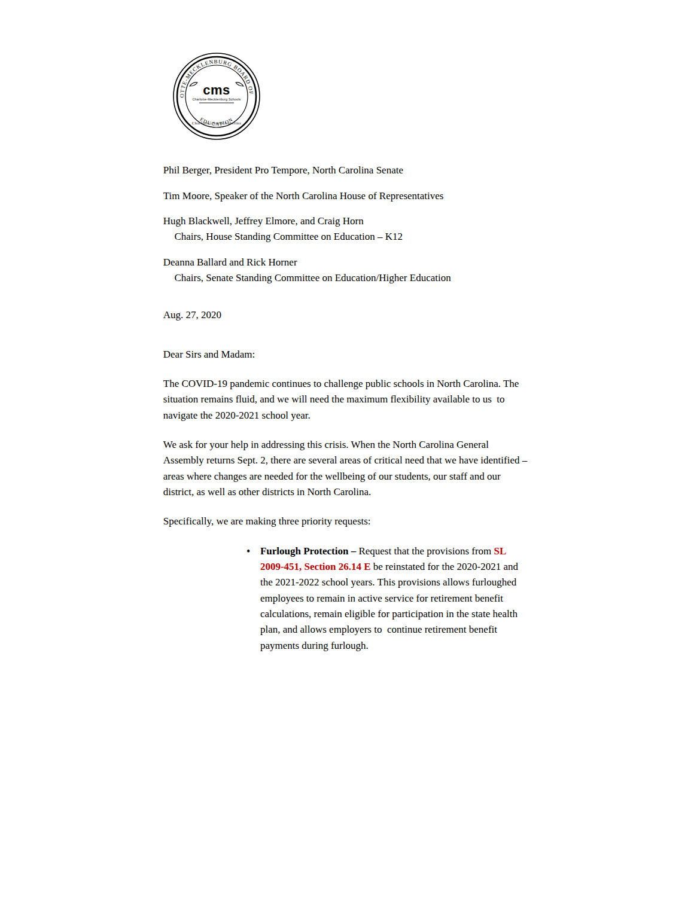THE CHARLOTTE-MECKLENBURG BOARD OF EDUCATION EDUCATION cms Charlotte-Mecklenburg Schools Charlotte, North Carolina
Phil Berger, President Pro Tempore, North Carolina Senate
Tim Moore, Speaker of the North Carolina House of Representatives
Hugh Blackwell, Jeffrey Elmore, and Craig Horn Chairs, House Standing Committee on Education – K12
Deanna Ballard and Rick Horner Chairs, Senate Standing Committee on Education/Higher Education
Aug. 27, 2020
Dear Sirs and Madam:
The COVID-19 pandemic continues to challenge public schools in North Carolina. The situation remains fluid, and we will need the maximum flexibility available to us to navigate the 2020-2021 school year.
We ask for your help in addressing this crisis. When the North Carolina General Assembly returns Sept. 2, there are several areas of critical need that we have identified – areas where changes are needed for the wellbeing of our students, our staff and our district, as well as other districts in North Carolina.
Specifically, we are making three priority requests:
Furlough Protection – Request that the provisions from SL 2009-451, Section 26.14 E be reinstated for the 2020-2021 and the 2021-2022 school years. This provisions allows furloughed employees to remain in active service for retirement benefit calculations, remain eligible for participation in the state health plan, and allows employers to continue retirement benefit payments during furlough.